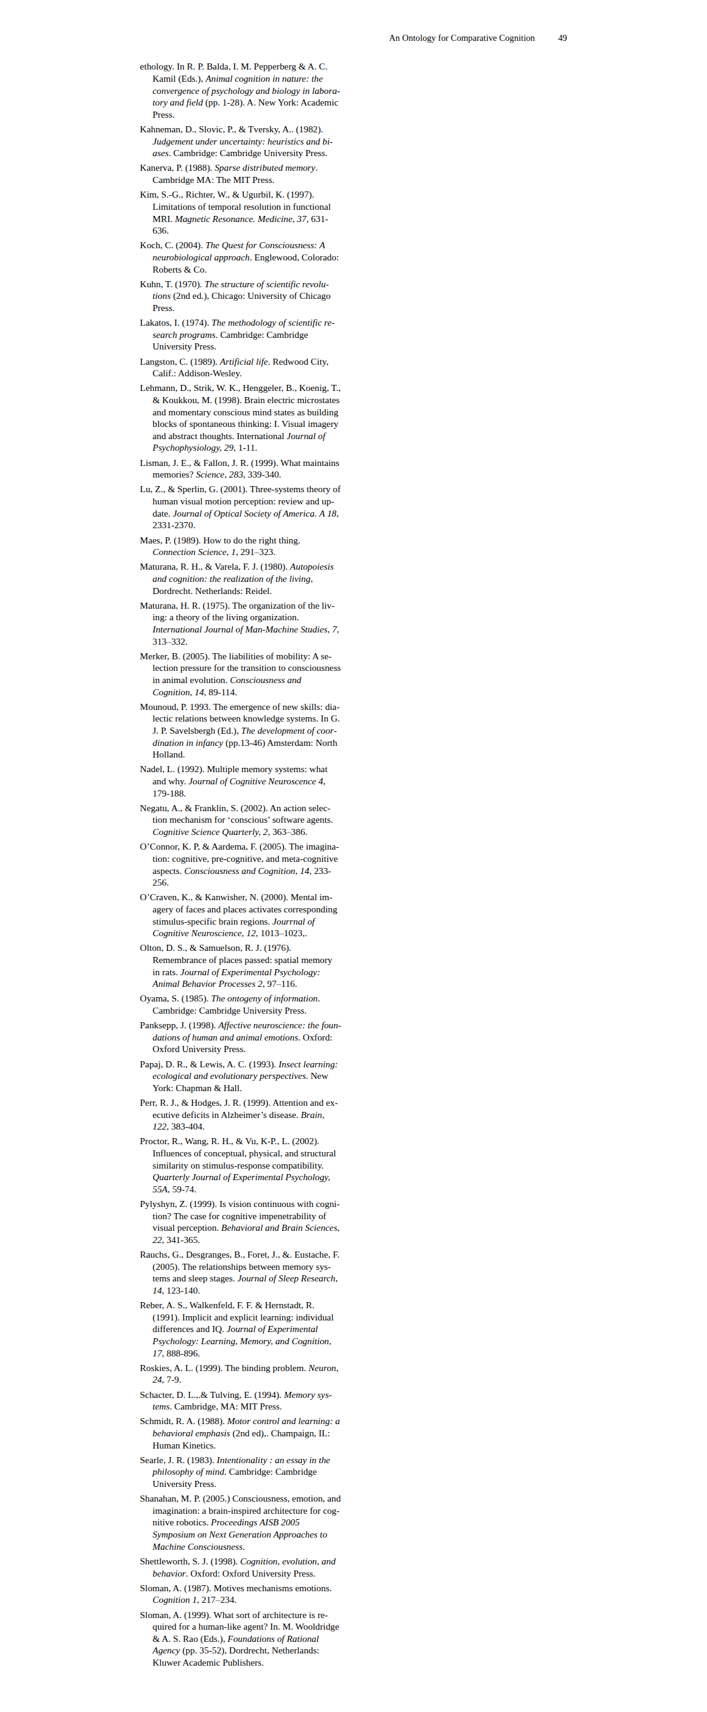An Ontology for Comparative Cognition 49
ethology. In R. P. Balda, I. M. Pepperberg & A. C. Kamil (Eds.), Animal cognition in nature: the convergence of psychology and biology in laboratory and field (pp. 1-28). A. New York: Academic Press.
Kahneman, D., Slovic, P., & Tversky, A.. (1982). Judgement under uncertainty: heuristics and biases. Cambridge: Cambridge University Press.
Kanerva, P. (1988). Sparse distributed memory. Cambridge MA: The MIT Press.
Kim, S.-G., Richter, W., & Ugurbil, K. (1997). Limitations of temporal resolution in functional MRI. Magnetic Resonance. Medicine, 37, 631-636.
Koch, C. (2004). The Quest for Consciousness: A neurobiological approach. Englewood, Colorado: Roberts & Co.
Kuhn, T. (1970). The structure of scientific revolutions (2nd ed.), Chicago: University of Chicago Press.
Lakatos, I. (1974). The methodology of scientific research programs. Cambridge: Cambridge University Press.
Langston, C. (1989). Artificial life. Redwood City, Calif.: Addison-Wesley.
Lehmann, D., Strik, W. K., Henggeler, B., Koenig, T., & Koukkou, M. (1998). Brain electric microstates and momentary conscious mind states as building blocks of spontaneous thinking: I. Visual imagery and abstract thoughts. International Journal of Psychophysiology, 29, 1-11.
Lisman, J. E., & Fallon, J. R. (1999). What maintains memories? Science, 283, 339-340.
Lu, Z., & Sperlin, G. (2001). Three-systems theory of human visual motion perception: review and update. Journal of Optical Society of America. A 18, 2331-2370.
Maes, P. (1989). How to do the right thing. Connection Science, 1, 291–323.
Maturana, R. H., & Varela, F. J. (1980). Autopoiesis and cognition: the realization of the living, Dordrecht. Netherlands: Reidel.
Maturana, H. R. (1975). The organization of the living: a theory of the living organization. International Journal of Man-Machine Studies, 7, 313–332.
Merker, B. (2005). The liabilities of mobility: A selection pressure for the transition to consciousness in animal evolution. Consciousness and Cognition, 14, 89-114.
Mounoud, P. 1993. The emergence of new skills: dialectic relations between knowledge systems. In G. J. P. Savelsbergh (Ed.), The development of coordination in infancy (pp.13-46) Amsterdam: North Holland.
Nadel, L. (1992). Multiple memory systems: what and why. Journal of Cognitive Neuroscence 4, 179-188.
Negatu, A., & Franklin, S. (2002). An action selection mechanism for ‘conscious’ software agents. Cognitive Science Quarterly, 2, 363–386.
O’Connor, K. P, & Aardema, F. (2005). The imagination: cognitive, pre-cognitive, and meta-cognitive aspects. Consciousness and Cognition, 14, 233-256.
O’Craven, K., & Kanwisher, N. (2000). Mental imagery of faces and places activates corresponding stimulus-specific brain regions. Jourrnal of Cognitive Neuroscience, 12, 1013–1023,.
Olton, D. S., & Samuelson, R. J. (1976). Remembrance of places passed: spatial memory in rats. Journal of Experimental Psychology: Animal Behavior Processes 2, 97–116.
Oyama, S. (1985). The ontogeny of information. Cambridge: Cambridge University Press.
Panksepp, J. (1998). Affective neuroscience: the foundations of human and animal emotions. Oxford: Oxford University Press.
Papaj, D. R., & Lewis, A. C. (1993). Insect learning: ecological and evolutionary perspectives. New York: Chapman & Hall.
Perr, R. J., & Hodges, J. R. (1999). Attention and executive deficits in Alzheimer’s disease. Brain, 122, 383-404.
Proctor, R., Wang, R. H., & Vu, K-P., L. (2002). Influences of conceptual, physical, and structural similarity on stimulus-response compatibility. Quarterly Journal of Experimental Psychology, 55A, 59-74.
Pylyshyn, Z. (1999). Is vision continuous with cognition? The case for cognitive impenetrability of visual perception. Behavioral and Brain Sciences, 22, 341-365.
Rauchs, G., Desgranges, B., Foret, J., &. Eustache, F. (2005). The relationships between memory systems and sleep stages. Journal of Sleep Research, 14, 123-140.
Reber, A. S., Walkenfeld, F. F. & Hernstadt, R. (1991). Implicit and explicit learning: individual differences and IQ. Journal of Experimental Psychology: Learning, Memory, and Cognition, 17, 888-896.
Roskies, A. L. (1999). The binding problem. Neuron, 24, 7-9.
Schacter, D. L.,.& Tulving, E. (1994). Memory systems. Cambridge, MA: MIT Press.
Schmidt, R. A. (1988). Motor control and learning: a behavioral emphasis (2nd ed),. Champaign, IL: Human Kinetics.
Searle, J. R. (1983). Intentionality : an essay in the philosophy of mind. Cambridge: Cambridge University Press.
Shanahan, M. P. (2005.) Consciousness, emotion, and imagination: a brain-inspired architecture for cognitive robotics. Proceedings AISB 2005 Symposium on Next Generation Approaches to Machine Consciousness.
Shettleworth, S. J. (1998). Cognition, evolution, and behavior. Oxford: Oxford University Press.
Sloman, A. (1987). Motives mechanisms emotions. Cognition 1, 217–234.
Sloman, A. (1999). What sort of architecture is required for a human-like agent? In. M. Wooldridge & A. S. Rao (Eds.), Foundations of Rational Agency (pp. 35-52), Dordrecht, Netherlands: Kluwer Academic Publishers.